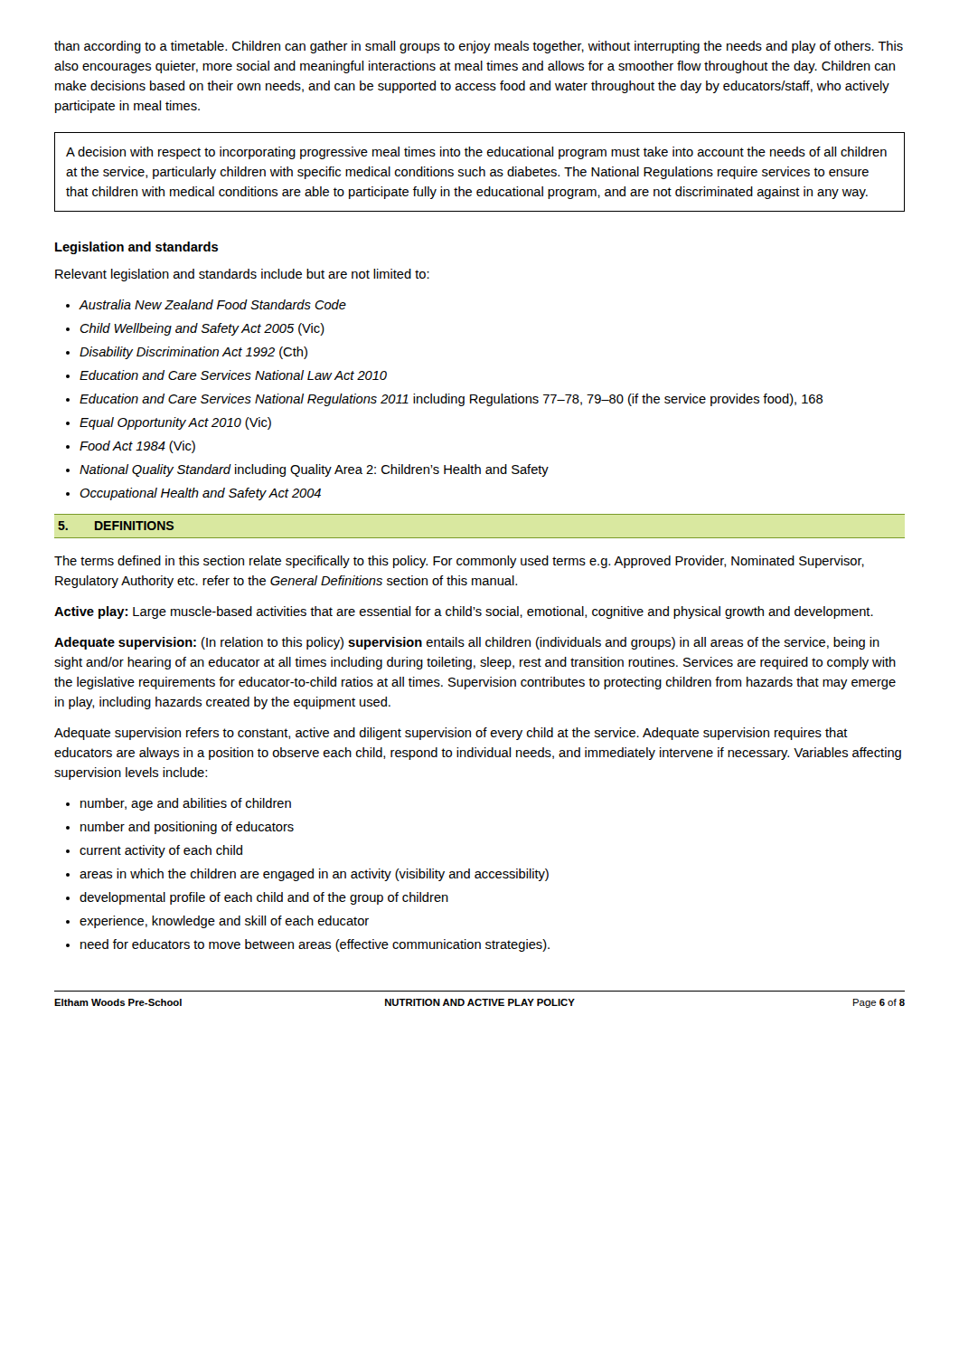than according to a timetable. Children can gather in small groups to enjoy meals together, without interrupting the needs and play of others. This also encourages quieter, more social and meaningful interactions at meal times and allows for a smoother flow throughout the day. Children can make decisions based on their own needs, and can be supported to access food and water throughout the day by educators/staff, who actively participate in meal times.
A decision with respect to incorporating progressive meal times into the educational program must take into account the needs of all children at the service, particularly children with specific medical conditions such as diabetes. The National Regulations require services to ensure that children with medical conditions are able to participate fully in the educational program, and are not discriminated against in any way.
Legislation and standards
Relevant legislation and standards include but are not limited to:
Australia New Zealand Food Standards Code
Child Wellbeing and Safety Act 2005 (Vic)
Disability Discrimination Act 1992 (Cth)
Education and Care Services National Law Act 2010
Education and Care Services National Regulations 2011 including Regulations 77–78, 79–80 (if the service provides food), 168
Equal Opportunity Act 2010 (Vic)
Food Act 1984 (Vic)
National Quality Standard including Quality Area 2: Children’s Health and Safety
Occupational Health and Safety Act 2004
5. DEFINITIONS
The terms defined in this section relate specifically to this policy. For commonly used terms e.g. Approved Provider, Nominated Supervisor, Regulatory Authority etc. refer to the General Definitions section of this manual.
Active play: Large muscle-based activities that are essential for a child’s social, emotional, cognitive and physical growth and development.
Adequate supervision: (In relation to this policy) supervision entails all children (individuals and groups) in all areas of the service, being in sight and/or hearing of an educator at all times including during toileting, sleep, rest and transition routines. Services are required to comply with the legislative requirements for educator-to-child ratios at all times. Supervision contributes to protecting children from hazards that may emerge in play, including hazards created by the equipment used.
Adequate supervision refers to constant, active and diligent supervision of every child at the service. Adequate supervision requires that educators are always in a position to observe each child, respond to individual needs, and immediately intervene if necessary. Variables affecting supervision levels include:
number, age and abilities of children
number and positioning of educators
current activity of each child
areas in which the children are engaged in an activity (visibility and accessibility)
developmental profile of each child and of the group of children
experience, knowledge and skill of each educator
need for educators to move between areas (effective communication strategies).
Eltham Woods Pre-School
NUTRITION AND ACTIVE PLAY POLICY
Page 6 of 8